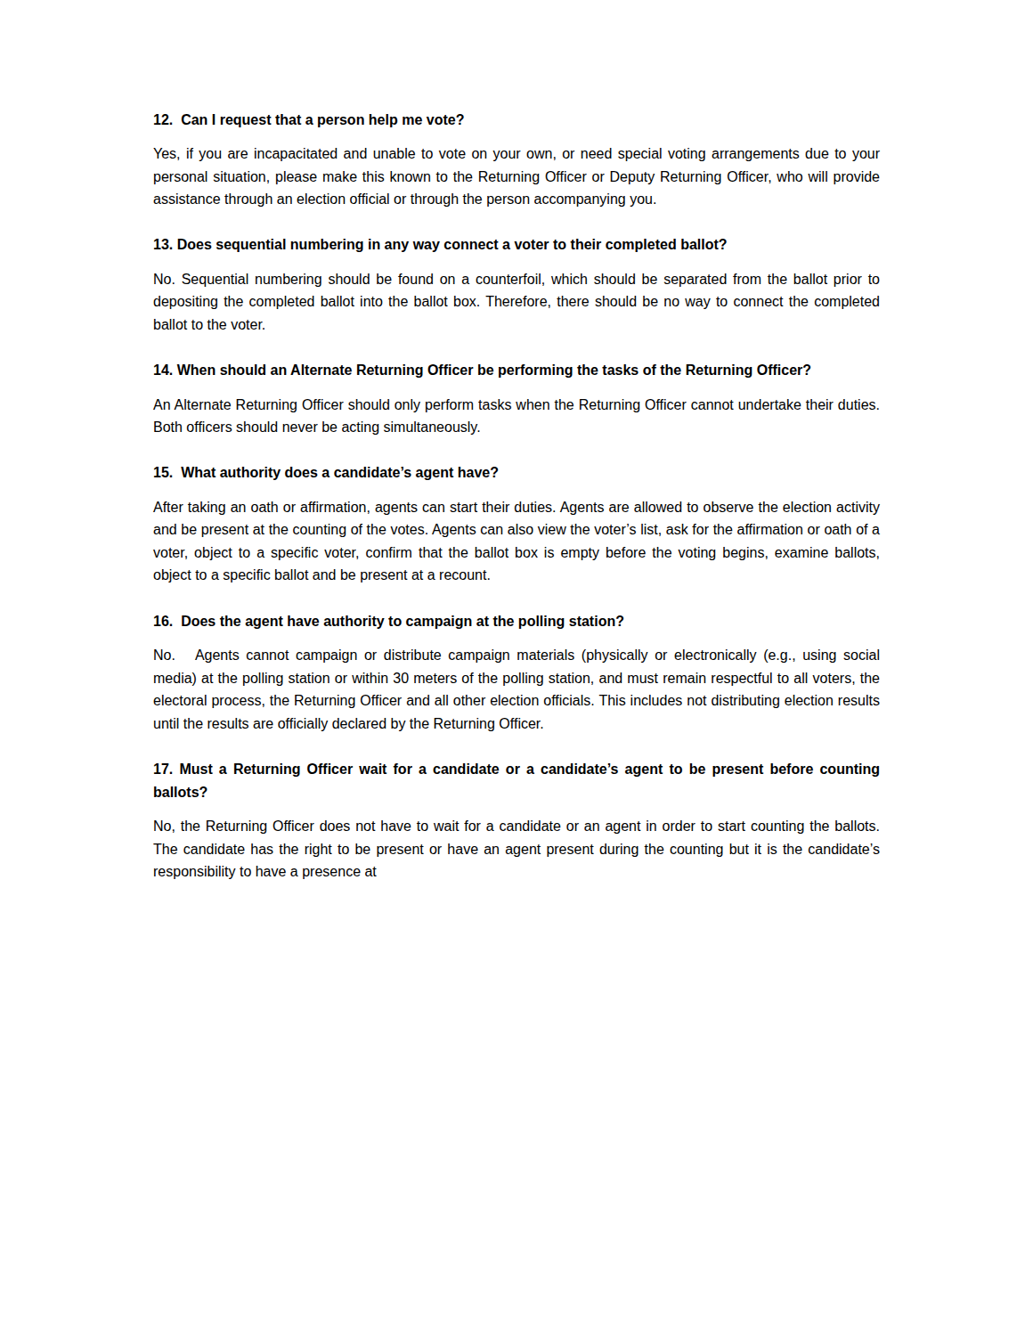12. Can I request that a person help me vote?
Yes, if you are incapacitated and unable to vote on your own, or need special voting arrangements due to your personal situation, please make this known to the Returning Officer or Deputy Returning Officer, who will provide assistance through an election official or through the person accompanying you.
13. Does sequential numbering in any way connect a voter to their completed ballot?
No. Sequential numbering should be found on a counterfoil, which should be separated from the ballot prior to depositing the completed ballot into the ballot box. Therefore, there should be no way to connect the completed ballot to the voter.
14. When should an Alternate Returning Officer be performing the tasks of the Returning Officer?
An Alternate Returning Officer should only perform tasks when the Returning Officer cannot undertake their duties. Both officers should never be acting simultaneously.
15. What authority does a candidate’s agent have?
After taking an oath or affirmation, agents can start their duties. Agents are allowed to observe the election activity and be present at the counting of the votes. Agents can also view the voter’s list, ask for the affirmation or oath of a voter, object to a specific voter, confirm that the ballot box is empty before the voting begins, examine ballots, object to a specific ballot and be present at a recount.
16. Does the agent have authority to campaign at the polling station?
No. Agents cannot campaign or distribute campaign materials (physically or electronically (e.g., using social media) at the polling station or within 30 meters of the polling station, and must remain respectful to all voters, the electoral process, the Returning Officer and all other election officials. This includes not distributing election results until the results are officially declared by the Returning Officer.
17. Must a Returning Officer wait for a candidate or a candidate’s agent to be present before counting ballots?
No, the Returning Officer does not have to wait for a candidate or an agent in order to start counting the ballots. The candidate has the right to be present or have an agent present during the counting but it is the candidate’s responsibility to have a presence at